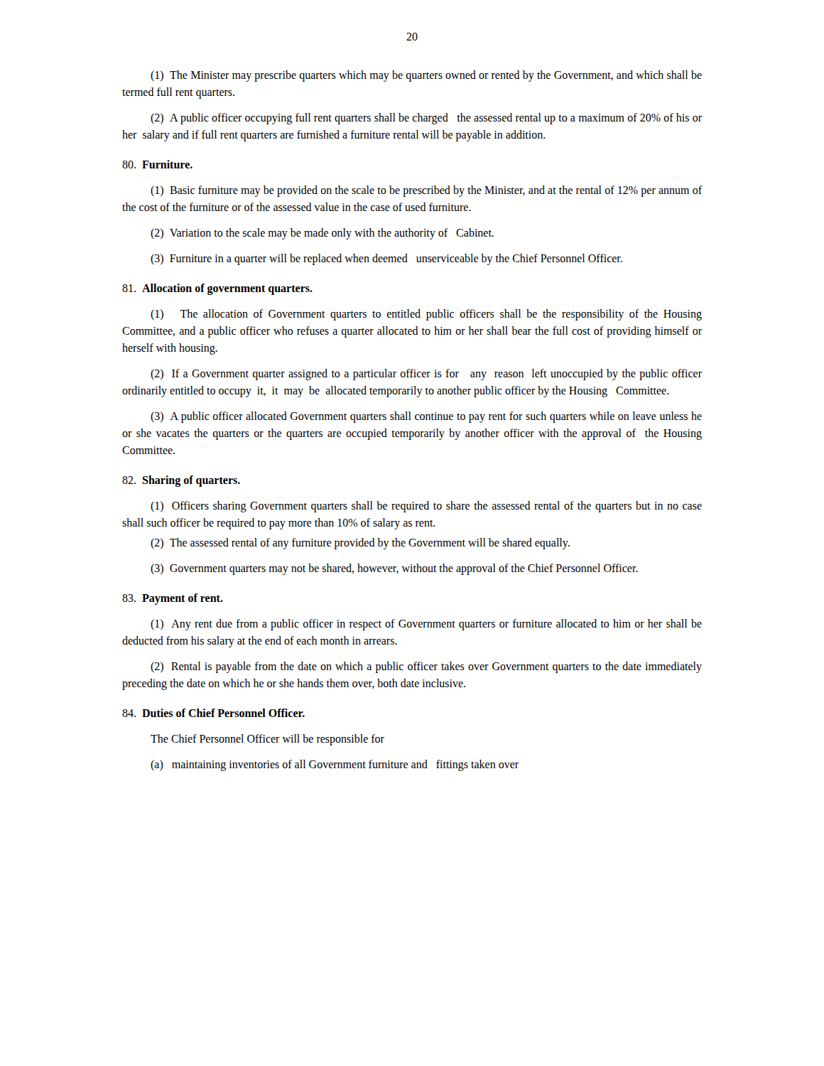20
(1) The Minister may prescribe quarters which may be quarters owned or rented by the Government, and which shall be termed full rent quarters.
(2) A public officer occupying full rent quarters shall be charged the assessed rental up to a maximum of 20% of his or her salary and if full rent quarters are furnished a furniture rental will be payable in addition.
80. Furniture.
(1) Basic furniture may be provided on the scale to be prescribed by the Minister, and at the rental of 12% per annum of the cost of the furniture or of the assessed value in the case of used furniture.
(2) Variation to the scale may be made only with the authority of Cabinet.
(3) Furniture in a quarter will be replaced when deemed unserviceable by the Chief Personnel Officer.
81. Allocation of government quarters.
(1) The allocation of Government quarters to entitled public officers shall be the responsibility of the Housing Committee, and a public officer who refuses a quarter allocated to him or her shall bear the full cost of providing himself or herself with housing.
(2) If a Government quarter assigned to a particular officer is for any reason left unoccupied by the public officer ordinarily entitled to occupy it, it may be allocated temporarily to another public officer by the Housing Committee.
(3) A public officer allocated Government quarters shall continue to pay rent for such quarters while on leave unless he or she vacates the quarters or the quarters are occupied temporarily by another officer with the approval of the Housing Committee.
82. Sharing of quarters.
(1) Officers sharing Government quarters shall be required to share the assessed rental of the quarters but in no case shall such officer be required to pay more than 10% of salary as rent.
(2) The assessed rental of any furniture provided by the Government will be shared equally.
(3) Government quarters may not be shared, however, without the approval of the Chief Personnel Officer.
83. Payment of rent.
(1) Any rent due from a public officer in respect of Government quarters or furniture allocated to him or her shall be deducted from his salary at the end of each month in arrears.
(2) Rental is payable from the date on which a public officer takes over Government quarters to the date immediately preceding the date on which he or she hands them over, both date inclusive.
84. Duties of Chief Personnel Officer.
The Chief Personnel Officer will be responsible for
(a) maintaining inventories of all Government furniture and fittings taken over